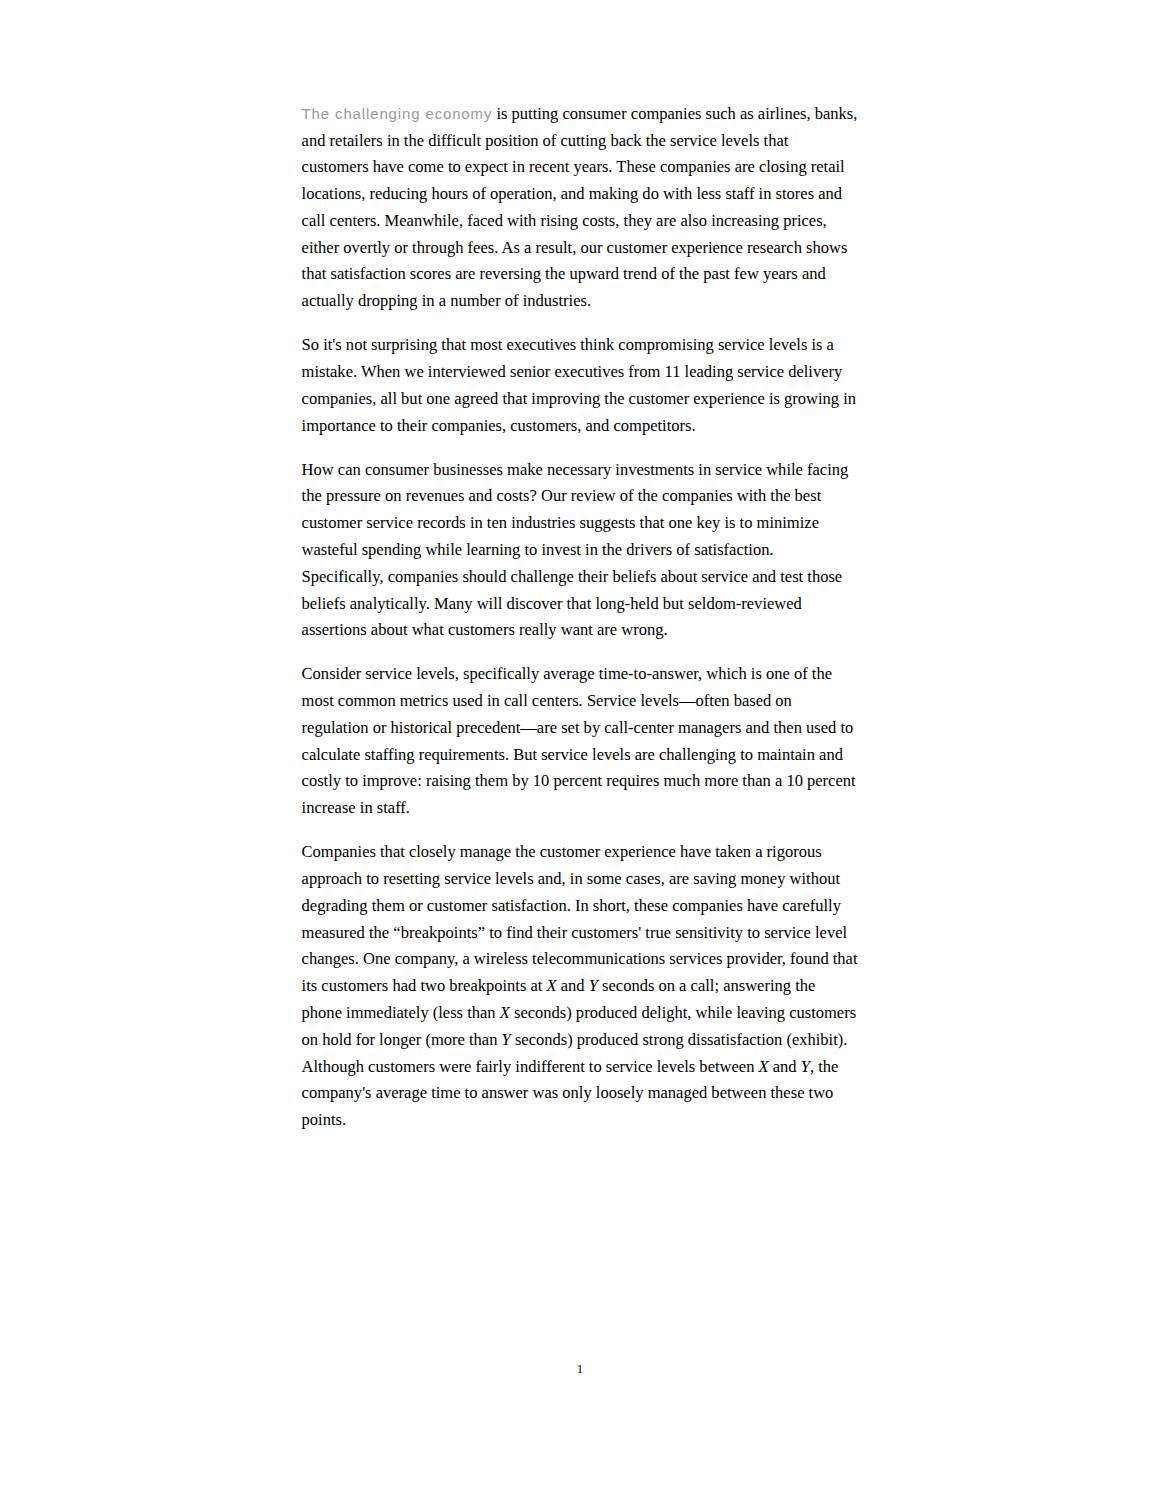The challenging economy is putting consumer companies such as airlines, banks, and retailers in the difficult position of cutting back the service levels that customers have come to expect in recent years. These companies are closing retail locations, reducing hours of operation, and making do with less staff in stores and call centers. Meanwhile, faced with rising costs, they are also increasing prices, either overtly or through fees. As a result, our customer experience research shows that satisfaction scores are reversing the upward trend of the past few years and actually dropping in a number of industries.
So it's not surprising that most executives think compromising service levels is a mistake. When we interviewed senior executives from 11 leading service delivery companies, all but one agreed that improving the customer experience is growing in importance to their companies, customers, and competitors.
How can consumer businesses make necessary investments in service while facing the pressure on revenues and costs? Our review of the companies with the best customer service records in ten industries suggests that one key is to minimize wasteful spending while learning to invest in the drivers of satisfaction. Specifically, companies should challenge their beliefs about service and test those beliefs analytically. Many will discover that long-held but seldom-reviewed assertions about what customers really want are wrong.
Consider service levels, specifically average time-to-answer, which is one of the most common metrics used in call centers. Service levels—often based on regulation or historical precedent—are set by call-center managers and then used to calculate staffing requirements. But service levels are challenging to maintain and costly to improve: raising them by 10 percent requires much more than a 10 percent increase in staff.
Companies that closely manage the customer experience have taken a rigorous approach to resetting service levels and, in some cases, are saving money without degrading them or customer satisfaction. In short, these companies have carefully measured the “breakpoints” to find their customers' true sensitivity to service level changes. One company, a wireless telecommunications services provider, found that its customers had two breakpoints at X and Y seconds on a call; answering the phone immediately (less than X seconds) produced delight, while leaving customers on hold for longer (more than Y seconds) produced strong dissatisfaction (exhibit). Although customers were fairly indifferent to service levels between X and Y, the company's average time to answer was only loosely managed between these two points.
1